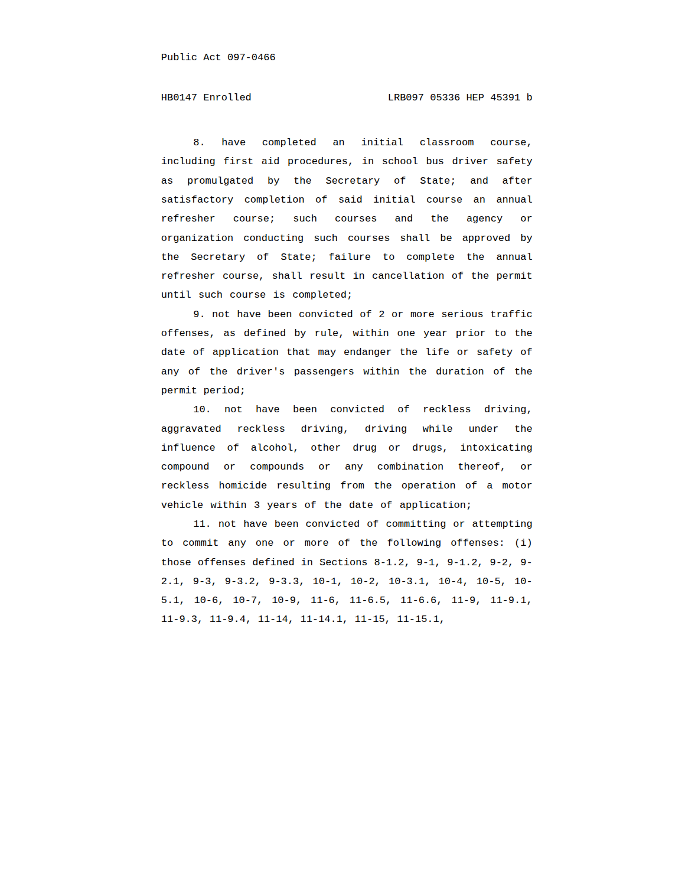Public Act 097-0466
HB0147 Enrolled LRB097 05336 HEP 45391 b
8. have completed an initial classroom course, including first aid procedures, in school bus driver safety as promulgated by the Secretary of State; and after satisfactory completion of said initial course an annual refresher course; such courses and the agency or organization conducting such courses shall be approved by the Secretary of State; failure to complete the annual refresher course, shall result in cancellation of the permit until such course is completed;
9. not have been convicted of 2 or more serious traffic offenses, as defined by rule, within one year prior to the date of application that may endanger the life or safety of any of the driver's passengers within the duration of the permit period;
10. not have been convicted of reckless driving, aggravated reckless driving, driving while under the influence of alcohol, other drug or drugs, intoxicating compound or compounds or any combination thereof, or reckless homicide resulting from the operation of a motor vehicle within 3 years of the date of application;
11. not have been convicted of committing or attempting to commit any one or more of the following offenses: (i) those offenses defined in Sections 8-1.2, 9-1, 9-1.2, 9-2, 9-2.1, 9-3, 9-3.2, 9-3.3, 10-1, 10-2, 10-3.1, 10-4, 10-5, 10-5.1, 10-6, 10-7, 10-9, 11-6, 11-6.5, 11-6.6, 11-9, 11-9.1, 11-9.3, 11-9.4, 11-14, 11-14.1, 11-15, 11-15.1,